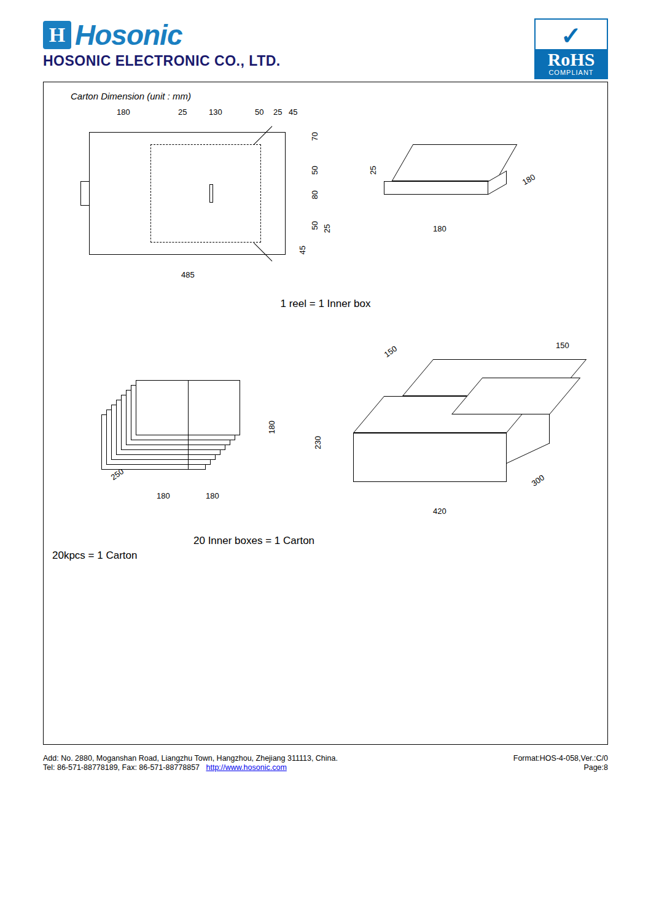H
Hosonic
HOSONIC ELECTRONIC CO., LTD.
✓
RoHS
COMPLIANT
Carton Dimension (unit : mm)
180 25 130 50 25 45 70 50 80 50 25 45 485
25 180 180
1 reel = 1 Inner box
250 180 180 180
150 150 230 420 300
20 Inner boxes = 1 Carton
20kpcs = 1 Carton
Add: No. 2880, Moganshan Road, Liangzhu Town, Hangzhou, Zhejiang 311113, China.
Tel: 86-571-88778189, Fax: 86-571-88778857 http://www.hosonic.com
Format:HOS-4-058,Ver.:C/0
Page:8